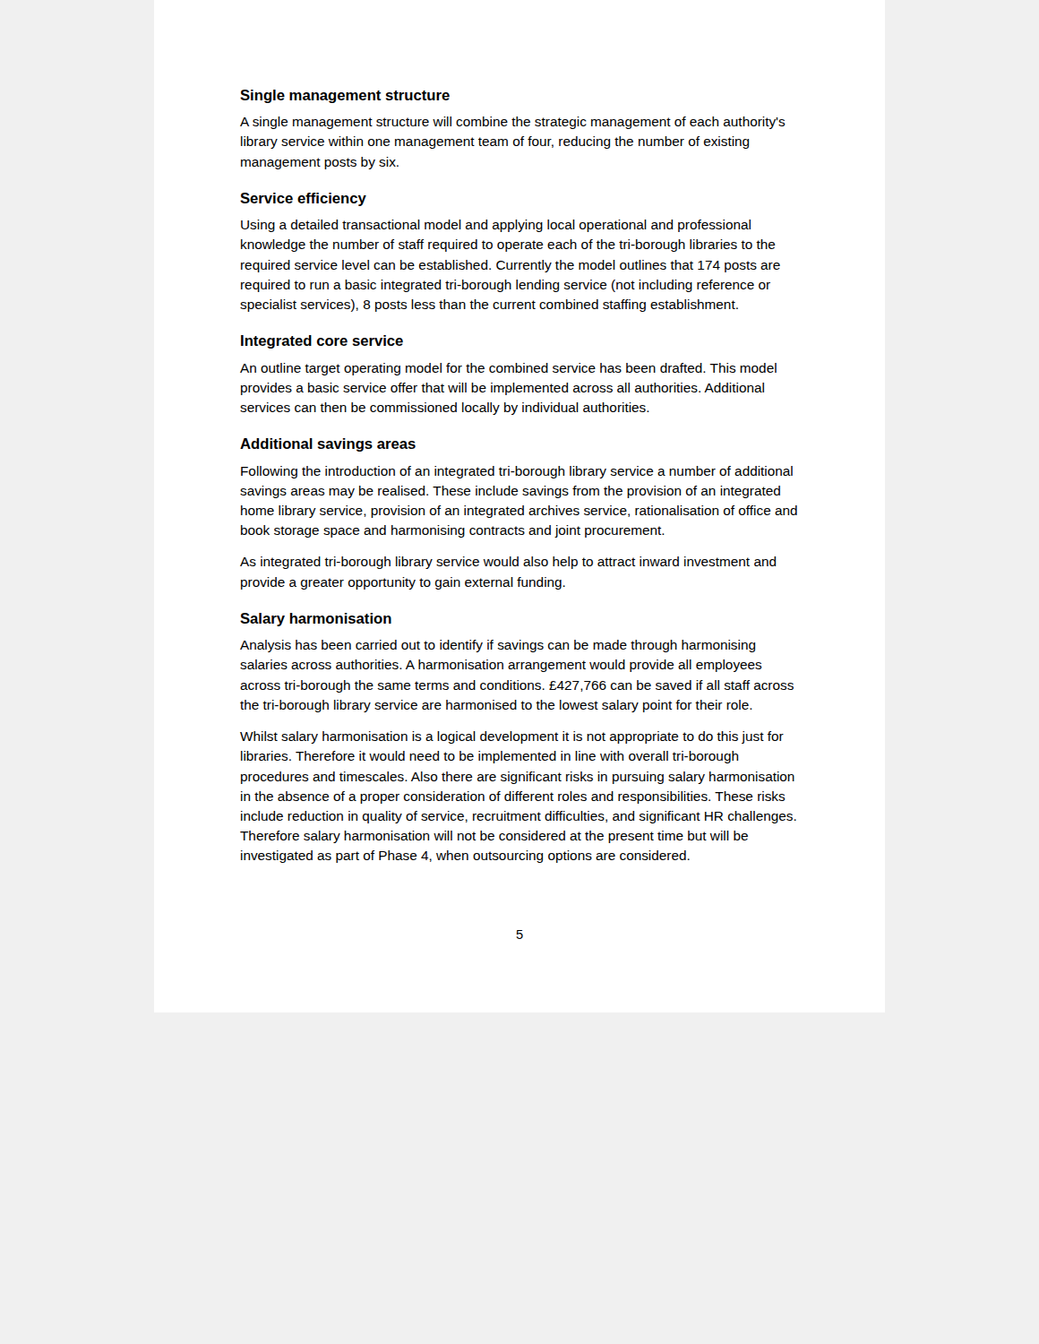Single management structure
A single management structure will combine the strategic management of each authority's library service within one management team of four, reducing the number of existing management posts by six.
Service efficiency
Using a detailed transactional model and applying local operational and professional knowledge the number of staff required to operate each of the tri-borough libraries to the required service level can be established. Currently the model outlines that 174 posts are required to run a basic integrated tri-borough lending service (not including reference or specialist services), 8 posts less than the current combined staffing establishment.
Integrated core service
An outline target operating model for the combined service has been drafted. This model provides a basic service offer that will be implemented across all authorities. Additional services can then be commissioned locally by individual authorities.
Additional savings areas
Following the introduction of an integrated tri-borough library service a number of additional savings areas may be realised. These include savings from the provision of an integrated home library service, provision of an integrated archives service, rationalisation of office and book storage space and harmonising contracts and joint procurement.
As integrated tri-borough library service would also help to attract inward investment and provide a greater opportunity to gain external funding.
Salary harmonisation
Analysis has been carried out to identify if savings can be made through harmonising salaries across authorities. A harmonisation arrangement would provide all employees across tri-borough the same terms and conditions. £427,766 can be saved if all staff across the tri-borough library service are harmonised to the lowest salary point for their role.
Whilst salary harmonisation is a logical development it is not appropriate to do this just for libraries. Therefore it would need to be implemented in line with overall tri-borough procedures and timescales. Also there are significant risks in pursuing salary harmonisation in the absence of a proper consideration of different roles and responsibilities. These risks include reduction in quality of service, recruitment difficulties, and significant HR challenges. Therefore salary harmonisation will not be considered at the present time but will be investigated as part of Phase 4, when outsourcing options are considered.
5